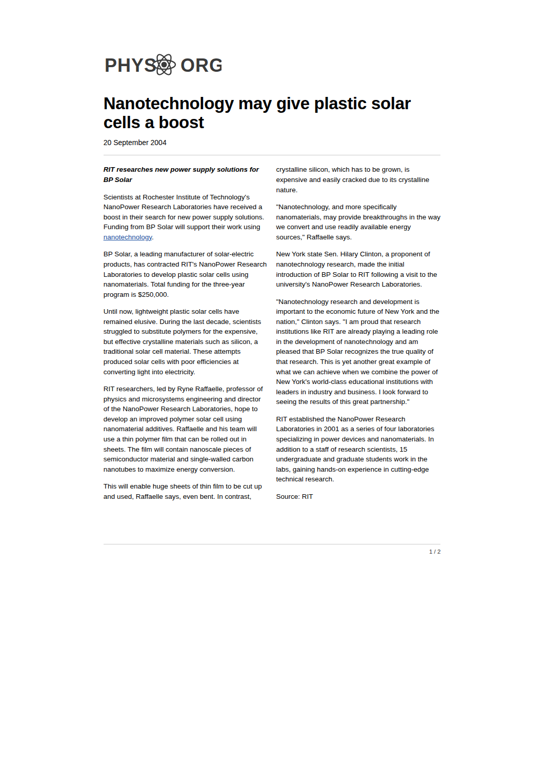PHYS ORG
Nanotechnology may give plastic solar cells a boost
20 September 2004
RIT researches new power supply solutions for BP Solar
Scientists at Rochester Institute of Technology's NanoPower Research Laboratories have received a boost in their search for new power supply solutions. Funding from BP Solar will support their work using nanotechnology.
BP Solar, a leading manufacturer of solar-electric products, has contracted RIT's NanoPower Research Laboratories to develop plastic solar cells using nanomaterials. Total funding for the three-year program is $250,000.
Until now, lightweight plastic solar cells have remained elusive. During the last decade, scientists struggled to substitute polymers for the expensive, but effective crystalline materials such as silicon, a traditional solar cell material. These attempts produced solar cells with poor efficiencies at converting light into electricity.
RIT researchers, led by Ryne Raffaelle, professor of physics and microsystems engineering and director of the NanoPower Research Laboratories, hope to develop an improved polymer solar cell using nanomaterial additives. Raffaelle and his team will use a thin polymer film that can be rolled out in sheets. The film will contain nanoscale pieces of semiconductor material and single-walled carbon nanotubes to maximize energy conversion.
This will enable huge sheets of thin film to be cut up and used, Raffaelle says, even bent. In contrast, crystalline silicon, which has to be grown, is expensive and easily cracked due to its crystalline nature.
"Nanotechnology, and more specifically nanomaterials, may provide breakthroughs in the way we convert and use readily available energy sources," Raffaelle says.
New York state Sen. Hilary Clinton, a proponent of nanotechnology research, made the initial introduction of BP Solar to RIT following a visit to the university's NanoPower Research Laboratories.
"Nanotechnology research and development is important to the economic future of New York and the nation," Clinton says. "I am proud that research institutions like RIT are already playing a leading role in the development of nanotechnology and am pleased that BP Solar recognizes the true quality of that research. This is yet another great example of what we can achieve when we combine the power of New York's world-class educational institutions with leaders in industry and business. I look forward to seeing the results of this great partnership."
RIT established the NanoPower Research Laboratories in 2001 as a series of four laboratories specializing in power devices and nanomaterials. In addition to a staff of research scientists, 15 undergraduate and graduate students work in the labs, gaining hands-on experience in cutting-edge technical research.
Source: RIT
1 / 2